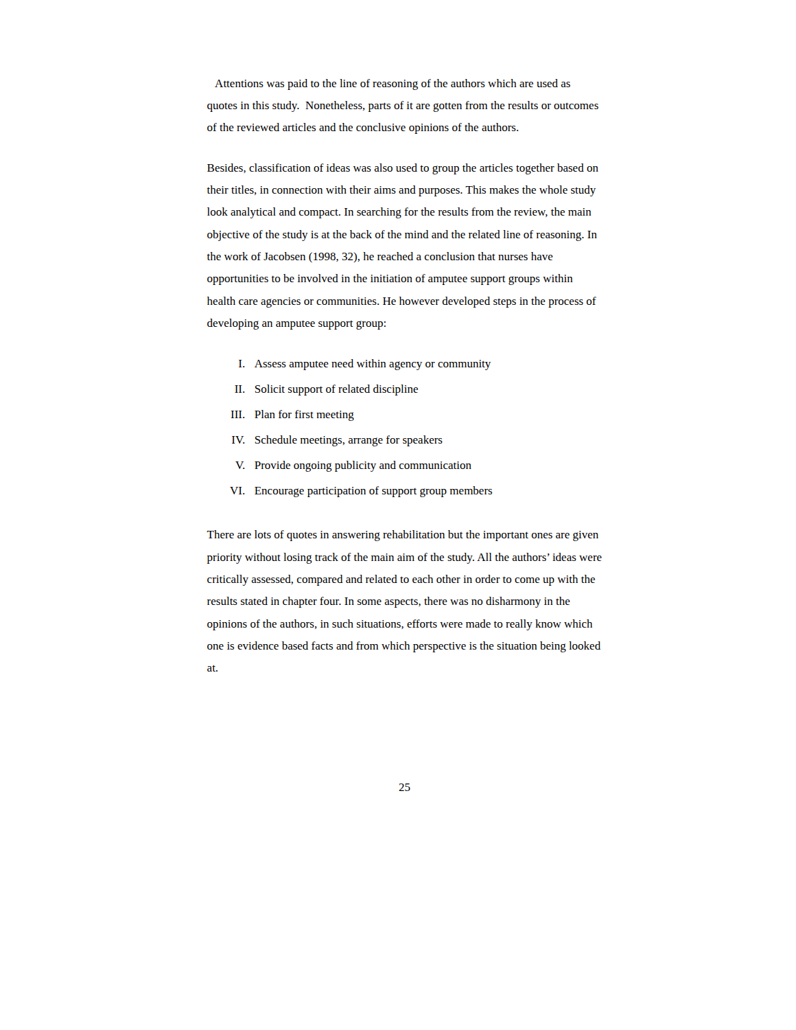Attentions was paid to the line of reasoning of the authors which are used as quotes in this study. Nonetheless, parts of it are gotten from the results or outcomes of the reviewed articles and the conclusive opinions of the authors.
Besides, classification of ideas was also used to group the articles together based on their titles, in connection with their aims and purposes. This makes the whole study look analytical and compact. In searching for the results from the review, the main objective of the study is at the back of the mind and the related line of reasoning. In the work of Jacobsen (1998, 32), he reached a conclusion that nurses have opportunities to be involved in the initiation of amputee support groups within health care agencies or communities. He however developed steps in the process of developing an amputee support group:
Assess amputee need within agency or community
Solicit support of related discipline
Plan for first meeting
Schedule meetings, arrange for speakers
Provide ongoing publicity and communication
Encourage participation of support group members
There are lots of quotes in answering rehabilitation but the important ones are given priority without losing track of the main aim of the study. All the authors’ ideas were critically assessed, compared and related to each other in order to come up with the results stated in chapter four. In some aspects, there was no disharmony in the opinions of the authors, in such situations, efforts were made to really know which one is evidence based facts and from which perspective is the situation being looked at.
25